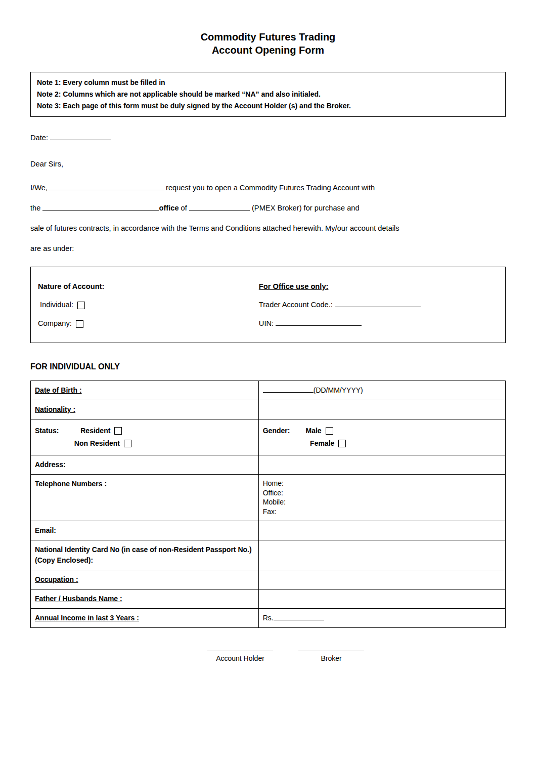Commodity Futures Trading
Account Opening Form
Note 1: Every column must be filled in
Note 2: Columns which are not applicable should be marked “NA” and also initialed.
Note 3: Each page of this form must be duly signed by the Account Holder (s) and the Broker.
Date:
Dear Sirs,
I/We, request you to open a Commodity Futures Trading Account with
the office of (PMEX Broker) for purchase and
sale of futures contracts, in accordance with the Terms and Conditions attached herewith. My/our account details
are as under:
Nature of Account:
Individual:
Company:
For Office use only:
Trader Account Code.:
UIN:
FOR INDIVIDUAL ONLY
| Date of Birth : | (DD/MM/YYYY) |
| Nationality : | |
| Status: Resident Non Resident | Gender: Male Female |
| Address: | |
| Telephone Numbers : | Home: Office: Mobile: Fax: |
| Email: | |
| National Identity Card No (in case of non-Resident Passport No.) (Copy Enclosed): | |
| Occupation : | |
| Father / Husbands Name : | |
| Annual Income in last 3 Years : | Rs. |
Account Holder
Broker